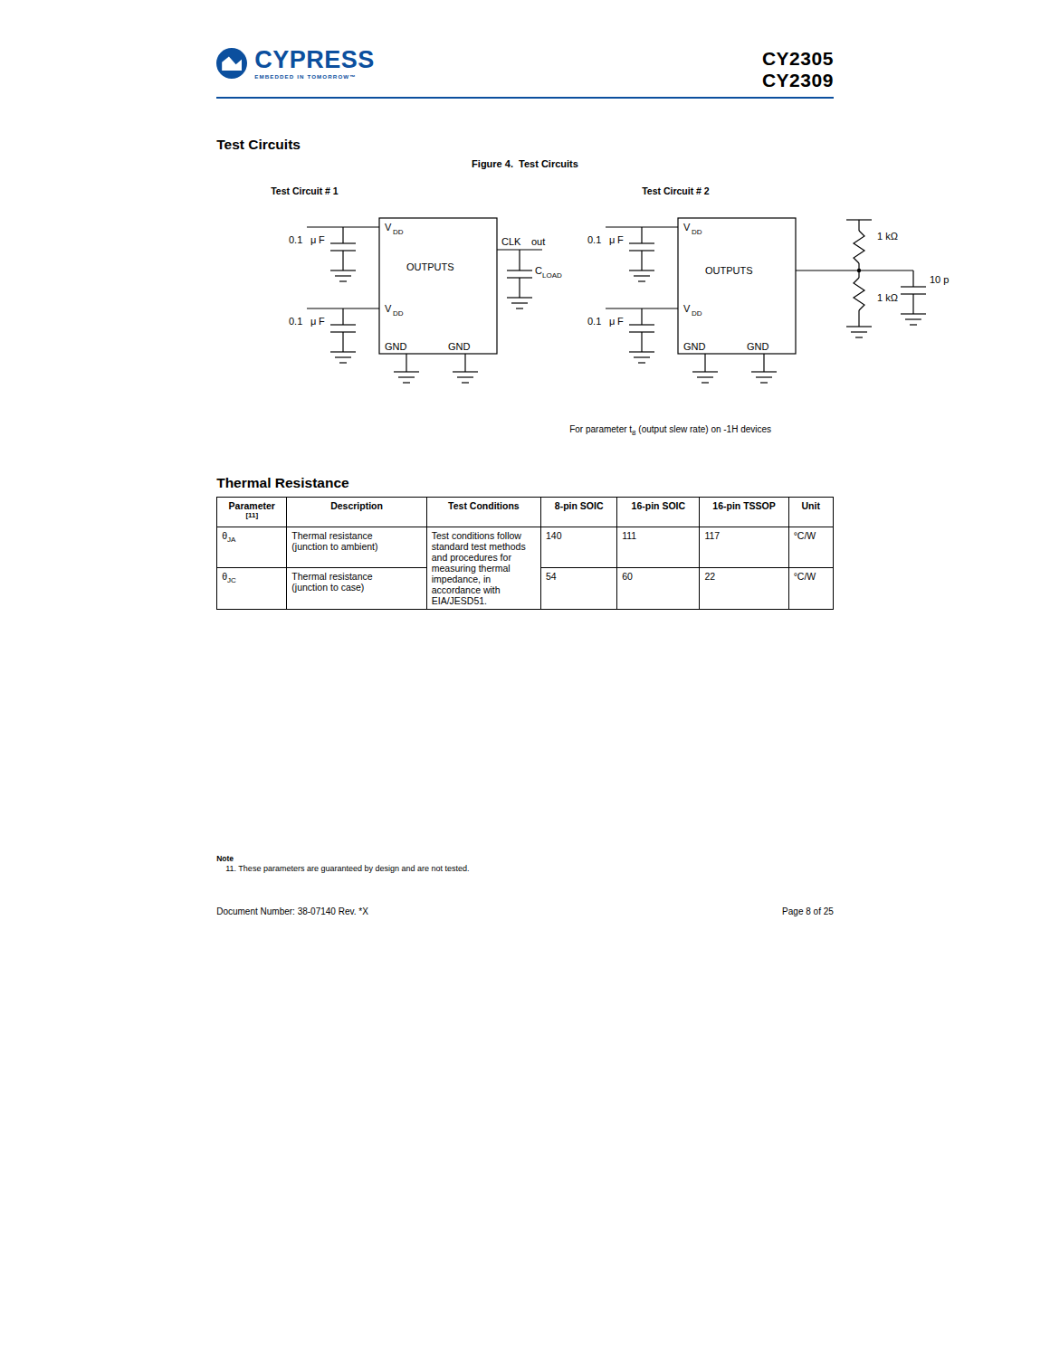CYPRESS
EMBEDDED IN TOMORROW™
CY2305
CY2309
Test Circuits
Figure 4. Test Circuits
Test Circuit # 1
V DD V DD OUTPUTS GND GND CLK out C LOAD 0.1 μ F 0.1 μ F
Test Circuit # 2
V DD V DD OUTPUTS GND GND 1 kΩ 1 kΩ 10 pF 0.1 μ F 0.1 μ F
For parameter t8 (output slew rate) on -1H devices
Thermal Resistance
| Parameter [11] | Description | Test Conditions | 8-pin SOIC | 16-pin SOIC | 16-pin TSSOP | Unit |
| --- | --- | --- | --- | --- | --- | --- |
| θ JA | Thermal resistance (junction to ambient) | Test conditions follow standard test methods and procedures for measuring thermal impedance, in accordance with EIA/JESD51. | 140 | 111 | 117 | °C/W |
| θ JC | Thermal resistance (junction to case) | 54 | 60 | 22 | °C/W |
Note
11. These parameters are guaranteed by design and are not tested.
Document Number: 38-07140 Rev. *X
Page 8 of 25